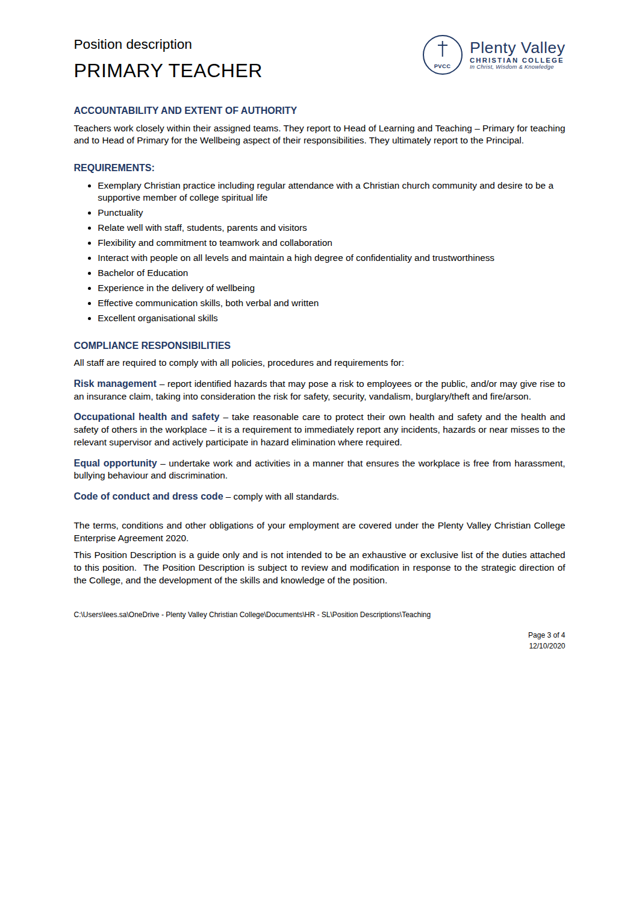Position description
PRIMARY TEACHER
PVCC
Plenty Valley
CHRISTIAN COLLEGE
In Christ, Wisdom & Knowledge
ACCOUNTABILITY AND EXTENT OF AUTHORITY
Teachers work closely within their assigned teams. They report to Head of Learning and Teaching – Primary for teaching and to Head of Primary for the Wellbeing aspect of their responsibilities. They ultimately report to the Principal.
REQUIREMENTS:
Exemplary Christian practice including regular attendance with a Christian church community and desire to be a supportive member of college spiritual life
Punctuality
Relate well with staff, students, parents and visitors
Flexibility and commitment to teamwork and collaboration
Interact with people on all levels and maintain a high degree of confidentiality and trustworthiness
Bachelor of Education
Experience in the delivery of wellbeing
Effective communication skills, both verbal and written
Excellent organisational skills
COMPLIANCE RESPONSIBILITIES
All staff are required to comply with all policies, procedures and requirements for:
Risk management – report identified hazards that may pose a risk to employees or the public, and/or may give rise to an insurance claim, taking into consideration the risk for safety, security, vandalism, burglary/theft and fire/arson.
Occupational health and safety – take reasonable care to protect their own health and safety and the health and safety of others in the workplace – it is a requirement to immediately report any incidents, hazards or near misses to the relevant supervisor and actively participate in hazard elimination where required.
Equal opportunity – undertake work and activities in a manner that ensures the workplace is free from harassment, bullying behaviour and discrimination.
Code of conduct and dress code – comply with all standards.
The terms, conditions and other obligations of your employment are covered under the Plenty Valley Christian College Enterprise Agreement 2020.
This Position Description is a guide only and is not intended to be an exhaustive or exclusive list of the duties attached to this position. The Position Description is subject to review and modification in response to the strategic direction of the College, and the development of the skills and knowledge of the position.
C:\Users\lees.sa\OneDrive - Plenty Valley Christian College\Documents\HR - SL\Position Descriptions\Teaching
Page 3 of 4
12/10/2020